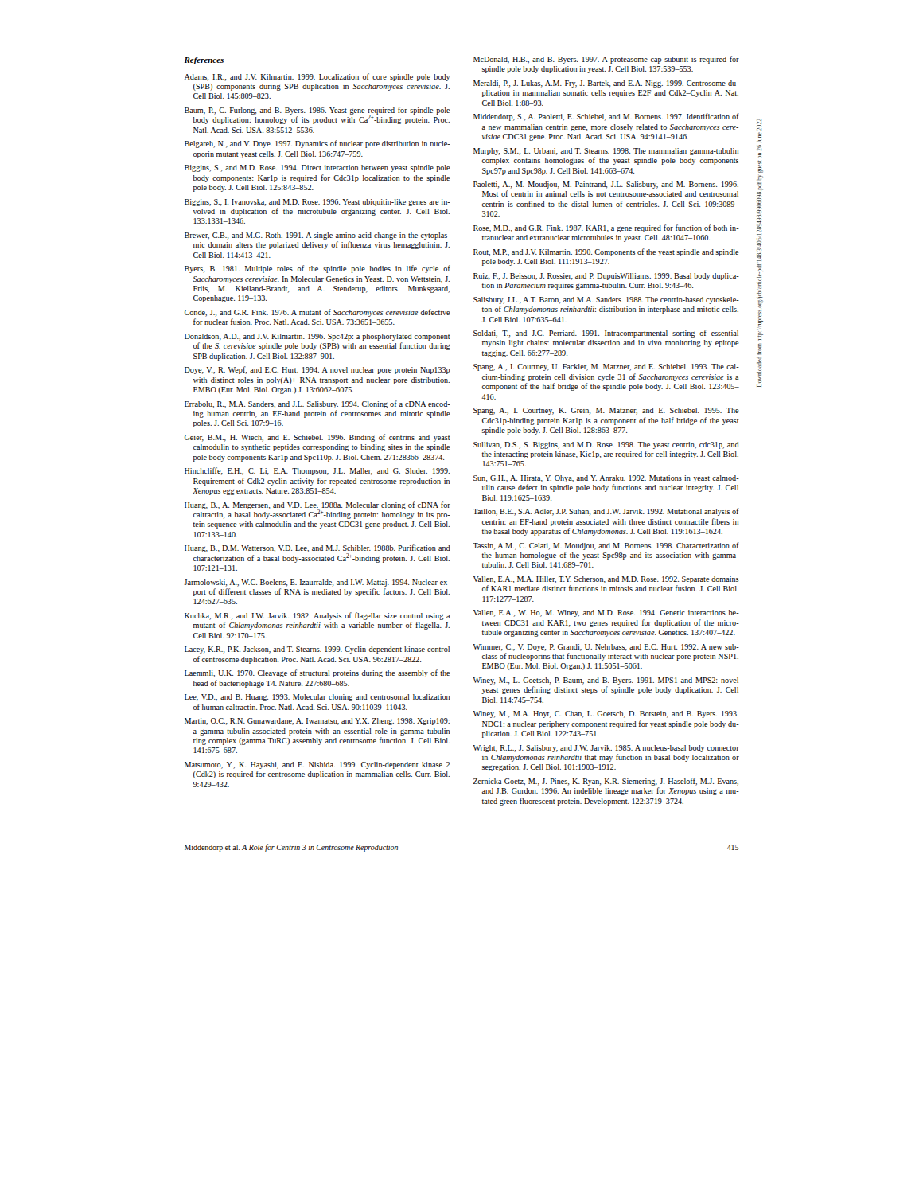Downloaded from http://rupress.org/jcb/article-pdf/148/3/405/1289498/9906098.pdf by guest on 26 June 2022
References
Adams, I.R., and J.V. Kilmartin. 1999. Localization of core spindle pole body (SPB) components during SPB duplication in Saccharomyces cerevisiae. J. Cell Biol. 145:809–823.
Baum, P., C. Furlong, and B. Byers. 1986. Yeast gene required for spindle pole body duplication: homology of its product with Ca2+-binding protein. Proc. Natl. Acad. Sci. USA. 83:5512–5536.
Belgareh, N., and V. Doye. 1997. Dynamics of nuclear pore distribution in nucleoporin mutant yeast cells. J. Cell Biol. 136:747–759.
Biggins, S., and M.D. Rose. 1994. Direct interaction between yeast spindle pole body components: Kar1p is required for Cdc31p localization to the spindle pole body. J. Cell Biol. 125:843–852.
Biggins, S., I. Ivanovska, and M.D. Rose. 1996. Yeast ubiquitin-like genes are involved in duplication of the microtubule organizing center. J. Cell Biol. 133:1331–1346.
Brewer, C.B., and M.G. Roth. 1991. A single amino acid change in the cytoplasmic domain alters the polarized delivery of influenza virus hemagglutinin. J. Cell Biol. 114:413–421.
Byers, B. 1981. Multiple roles of the spindle pole bodies in life cycle of Saccharomyces cerevisiae. In Molecular Genetics in Yeast. D. von Wettstein, J. Friis, M. Kielland-Brandt, and A. Stenderup, editors. Munksgaard, Copenhague. 119–133.
Conde, J., and G.R. Fink. 1976. A mutant of Saccharomyces cerevisiae defective for nuclear fusion. Proc. Natl. Acad. Sci. USA. 73:3651–3655.
Donaldson, A.D., and J.V. Kilmartin. 1996. Spc42p: a phosphorylated component of the S. cerevisiae spindle pole body (SPB) with an essential function during SPB duplication. J. Cell Biol. 132:887–901.
Doye, V., R. Wepf, and E.C. Hurt. 1994. A novel nuclear pore protein Nup133p with distinct roles in poly(A)+ RNA transport and nuclear pore distribution. EMBO (Eur. Mol. Biol. Organ.) J. 13:6062–6075.
Errabolu, R., M.A. Sanders, and J.L. Salisbury. 1994. Cloning of a cDNA encoding human centrin, an EF-hand protein of centrosomes and mitotic spindle poles. J. Cell Sci. 107:9–16.
Geier, B.M., H. Wiech, and E. Schiebel. 1996. Binding of centrins and yeast calmodulin to synthetic peptides corresponding to binding sites in the spindle pole body components Kar1p and Spc110p. J. Biol. Chem. 271:28366–28374.
Hinchcliffe, E.H., C. Li, E.A. Thompson, J.L. Maller, and G. Sluder. 1999. Requirement of Cdk2-cyclin activity for repeated centrosome reproduction in Xenopus egg extracts. Nature. 283:851–854.
Huang, B., A. Mengersen, and V.D. Lee. 1988a. Molecular cloning of cDNA for caltractin, a basal body-associated Ca2+-binding protein: homology in its protein sequence with calmodulin and the yeast CDC31 gene product. J. Cell Biol. 107:133–140.
Huang, B., D.M. Watterson, V.D. Lee, and M.J. Schibler. 1988b. Purification and characterization of a basal body-associated Ca2+-binding protein. J. Cell Biol. 107:121–131.
Jarmolowski, A., W.C. Boelens, E. Izaurralde, and I.W. Mattaj. 1994. Nuclear export of different classes of RNA is mediated by specific factors. J. Cell Biol. 124:627–635.
Kuchka, M.R., and J.W. Jarvik. 1982. Analysis of flagellar size control using a mutant of Chlamydomonas reinhardtii with a variable number of flagella. J. Cell Biol. 92:170–175.
Lacey, K.R., P.K. Jackson, and T. Stearns. 1999. Cyclin-dependent kinase control of centrosome duplication. Proc. Natl. Acad. Sci. USA. 96:2817–2822.
Laemmli, U.K. 1970. Cleavage of structural proteins during the assembly of the head of bacteriophage T4. Nature. 227:680–685.
Lee, V.D., and B. Huang. 1993. Molecular cloning and centrosomal localization of human caltractin. Proc. Natl. Acad. Sci. USA. 90:11039–11043.
Martin, O.C., R.N. Gunawardane, A. Iwamatsu, and Y.X. Zheng. 1998. Xgrip109: a gamma tubulin-associated protein with an essential role in gamma tubulin ring complex (gamma TuRC) assembly and centrosome function. J. Cell Biol. 141:675–687.
Matsumoto, Y., K. Hayashi, and E. Nishida. 1999. Cyclin-dependent kinase 2 (Cdk2) is required for centrosome duplication in mammalian cells. Curr. Biol. 9:429–432.
McDonald, H.B., and B. Byers. 1997. A proteasome cap subunit is required for spindle pole body duplication in yeast. J. Cell Biol. 137:539–553.
Meraldi, P., J. Lukas, A.M. Fry, J. Bartek, and E.A. Nigg. 1999. Centrosome duplication in mammalian somatic cells requires E2F and Cdk2–Cyclin A. Nat. Cell Biol. 1:88–93.
Middendorp, S., A. Paoletti, E. Schiebel, and M. Bornens. 1997. Identification of a new mammalian centrin gene, more closely related to Saccharomyces cerevisiae CDC31 gene. Proc. Natl. Acad. Sci. USA. 94:9141–9146.
Murphy, S.M., L. Urbani, and T. Stearns. 1998. The mammalian gamma-tubulin complex contains homologues of the yeast spindle pole body components Spc97p and Spc98p. J. Cell Biol. 141:663–674.
Paoletti, A., M. Moudjou, M. Paintrand, J.L. Salisbury, and M. Bornens. 1996. Most of centrin in animal cells is not centrosome-associated and centrosomal centrin is confined to the distal lumen of centrioles. J. Cell Sci. 109:3089–3102.
Rose, M.D., and G.R. Fink. 1987. KAR1, a gene required for function of both intranuclear and extranuclear microtubules in yeast. Cell. 48:1047–1060.
Rout, M.P., and J.V. Kilmartin. 1990. Components of the yeast spindle and spindle pole body. J. Cell Biol. 111:1913–1927.
Ruiz, F., J. Beisson, J. Rossier, and P. DupuisWilliams. 1999. Basal body duplication in Paramecium requires gamma-tubulin. Curr. Biol. 9:43–46.
Salisbury, J.L., A.T. Baron, and M.A. Sanders. 1988. The centrin-based cytoskeleton of Chlamydomonas reinhardtii: distribution in interphase and mitotic cells. J. Cell Biol. 107:635–641.
Soldati, T., and J.C. Perriard. 1991. Intracompartmental sorting of essential myosin light chains: molecular dissection and in vivo monitoring by epitope tagging. Cell. 66:277–289.
Spang, A., I. Courtney, U. Fackler, M. Matzner, and E. Schiebel. 1993. The calcium-binding protein cell division cycle 31 of Saccharomyces cerevisiae is a component of the half bridge of the spindle pole body. J. Cell Biol. 123:405–416.
Spang, A., I. Courtney, K. Grein, M. Matzner, and E. Schiebel. 1995. The Cdc31p-binding protein Kar1p is a component of the half bridge of the yeast spindle pole body. J. Cell Biol. 128:863–877.
Sullivan, D.S., S. Biggins, and M.D. Rose. 1998. The yeast centrin, cdc31p, and the interacting protein kinase, Kic1p, are required for cell integrity. J. Cell Biol. 143:751–765.
Sun, G.H., A. Hirata, Y. Ohya, and Y. Anraku. 1992. Mutations in yeast calmodulin cause defect in spindle pole body functions and nuclear integrity. J. Cell Biol. 119:1625–1639.
Taillon, B.E., S.A. Adler, J.P. Suhan, and J.W. Jarvik. 1992. Mutational analysis of centrin: an EF-hand protein associated with three distinct contractile fibers in the basal body apparatus of Chlamydomonas. J. Cell Biol. 119:1613–1624.
Tassin, A.M., C. Celati, M. Moudjou, and M. Bornens. 1998. Characterization of the human homologue of the yeast Spc98p and its association with gamma-tubulin. J. Cell Biol. 141:689–701.
Vallen, E.A., M.A. Hiller, T.Y. Scherson, and M.D. Rose. 1992. Separate domains of KAR1 mediate distinct functions in mitosis and nuclear fusion. J. Cell Biol. 117:1277–1287.
Vallen, E.A., W. Ho, M. Winey, and M.D. Rose. 1994. Genetic interactions between CDC31 and KAR1, two genes required for duplication of the microtubule organizing center in Saccharomyces cerevisiae. Genetics. 137:407–422.
Wimmer, C., V. Doye, P. Grandi, U. Nehrbass, and E.C. Hurt. 1992. A new subclass of nucleoporins that functionally interact with nuclear pore protein NSP1. EMBO (Eur. Mol. Biol. Organ.) J. 11:5051–5061.
Winey, M., L. Goetsch, P. Baum, and B. Byers. 1991. MPS1 and MPS2: novel yeast genes defining distinct steps of spindle pole body duplication. J. Cell Biol. 114:745–754.
Winey, M., M.A. Hoyt, C. Chan, L. Goetsch, D. Botstein, and B. Byers. 1993. NDC1: a nuclear periphery component required for yeast spindle pole body duplication. J. Cell Biol. 122:743–751.
Wright, R.L., J. Salisbury, and J.W. Jarvik. 1985. A nucleus-basal body connector in Chlamydomonas reinhardtii that may function in basal body localization or segregation. J. Cell Biol. 101:1903–1912.
Zernicka-Goetz, M., J. Pines, K. Ryan, K.R. Siemering, J. Haseloff, M.J. Evans, and J.B. Gurdon. 1996. An indelible lineage marker for Xenopus using a mutated green fluorescent protein. Development. 122:3719–3724.
Middendorp et al. A Role for Centrin 3 in Centrosome Reproduction
415